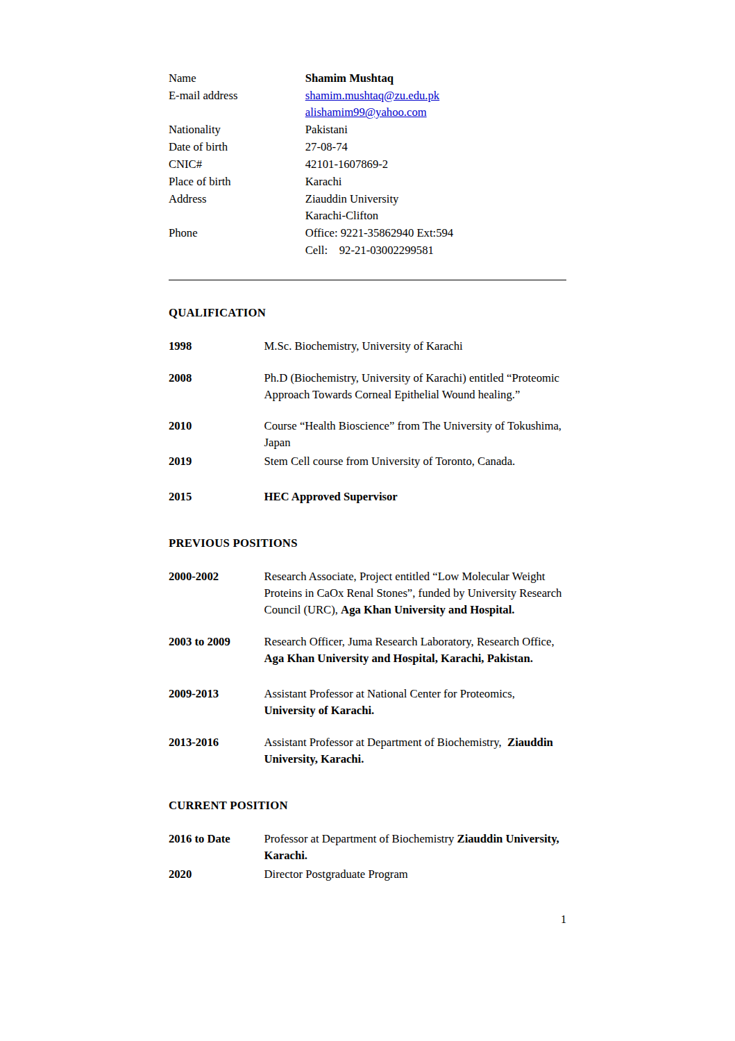| Name | Shamim Mushtaq |
| E-mail address | shamim.mushtaq@zu.edu.pk |
| | alishamim99@yahoo.com |
| Nationality | Pakistani |
| Date of birth | 27-08-74 |
| CNIC# | 42101-1607869-2 |
| Place of birth | Karachi |
| Address | Ziauddin University |
| | Karachi-Clifton |
| Phone | Office: 9221-35862940 Ext:594 |
| | Cell: 92-21-03002299581 |
QUALIFICATION
| 1998 | M.Sc. Biochemistry, University of Karachi |
| 2008 | Ph.D (Biochemistry, University of Karachi) entitled “Proteomic Approach Towards Corneal Epithelial Wound healing.” |
| 2010 | Course “Health Bioscience” from The University of Tokushima, Japan |
| 2019 | Stem Cell course from University of Toronto, Canada. |
| 2015 | HEC Approved Supervisor |
PREVIOUS POSITIONS
| 2000-2002 | Research Associate, Project entitled “Low Molecular Weight Proteins in CaOx Renal Stones”, funded by University Research Council (URC), Aga Khan University and Hospital. |
| 2003 to 2009 | Research Officer, Juma Research Laboratory, Research Office, Aga Khan University and Hospital, Karachi, Pakistan. |
| 2009-2013 | Assistant Professor at National Center for Proteomics, University of Karachi. |
| 2013-2016 | Assistant Professor at Department of Biochemistry, Ziauddin University, Karachi. |
CURRENT POSITION
| 2016 to Date | Professor at Department of Biochemistry Ziauddin University, Karachi. |
| 2020 | Director Postgraduate Program |
1